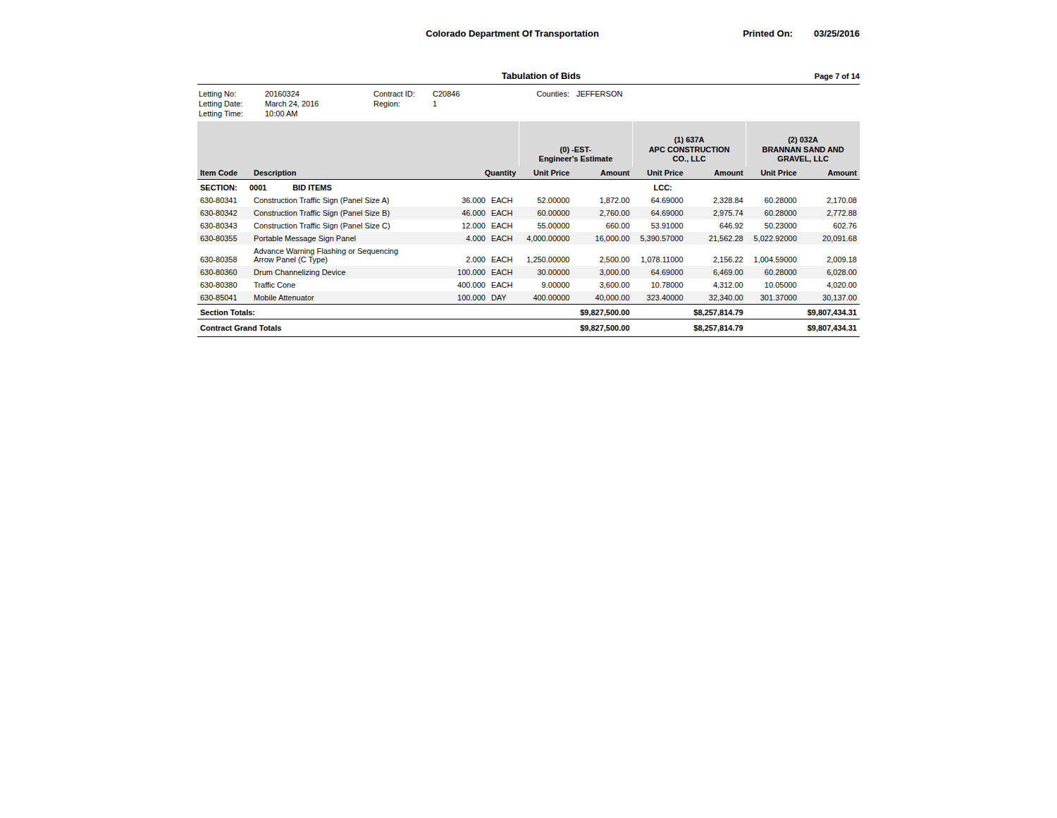Colorado Department Of Transportation
Printed On: 03/25/2016
Tabulation of Bids
Page 7 of 14
| Letting No: | 20160324 | Contract ID: | C20846 | Counties: | JEFFERSON |
| Letting Date: | March 24, 2016 | Region: | 1 | | |
| Letting Time: | 10:00 AM | | | | |
| | (0) -EST- Engineer's Estimate | (1) 637A APC CONSTRUCTION CO., LLC | (2) 032A BRANNAN SAND AND GRAVEL, LLC |
| Item Code | Description | Quantity | Unit Price | Amount | Unit Price | Amount | Unit Price | Amount |
| SECTION: 0001 BID ITEMS | | | | LCC: | | | |
| 630-80341 | Construction Traffic Sign (Panel Size A) | 36.000 | EACH | 52.00000 | 1,872.00 | 64.69000 | 2,328.84 | 60.28000 | 2,170.08 |
| 630-80342 | Construction Traffic Sign (Panel Size B) | 46.000 | EACH | 60.00000 | 2,760.00 | 64.69000 | 2,975.74 | 60.28000 | 2,772.88 |
| 630-80343 | Construction Traffic Sign (Panel Size C) | 12.000 | EACH | 55.00000 | 660.00 | 53.91000 | 646.92 | 50.23000 | 602.76 |
| 630-80355 | Portable Message Sign Panel | 4.000 | EACH | 4,000.00000 | 16,000.00 | 5,390.57000 | 21,562.28 | 5,022.92000 | 20,091.68 |
| 630-80358 | Advance Warning Flashing or Sequencing Arrow Panel (C Type) | 2.000 | EACH | 1,250.00000 | 2,500.00 | 1,078.11000 | 2,156.22 | 1,004.59000 | 2,009.18 |
| 630-80360 | Drum Channelizing Device | 100.000 | EACH | 30.00000 | 3,000.00 | 64.69000 | 6,469.00 | 60.28000 | 6,028.00 |
| 630-80380 | Traffic Cone | 400.000 | EACH | 9.00000 | 3,600.00 | 10.78000 | 4,312.00 | 10.05000 | 4,020.00 |
| 630-85041 | Mobile Attenuator | 100.000 | DAY | 400.00000 | 40,000.00 | 323.40000 | 32,340.00 | 301.37000 | 30,137.00 |
| Section Totals: | | | $9,827,500.00 | | $8,257,814.79 | | $9,807,434.31 |
| Contract Grand Totals | | | $9,827,500.00 | | $8,257,814.79 | | $9,807,434.31 |